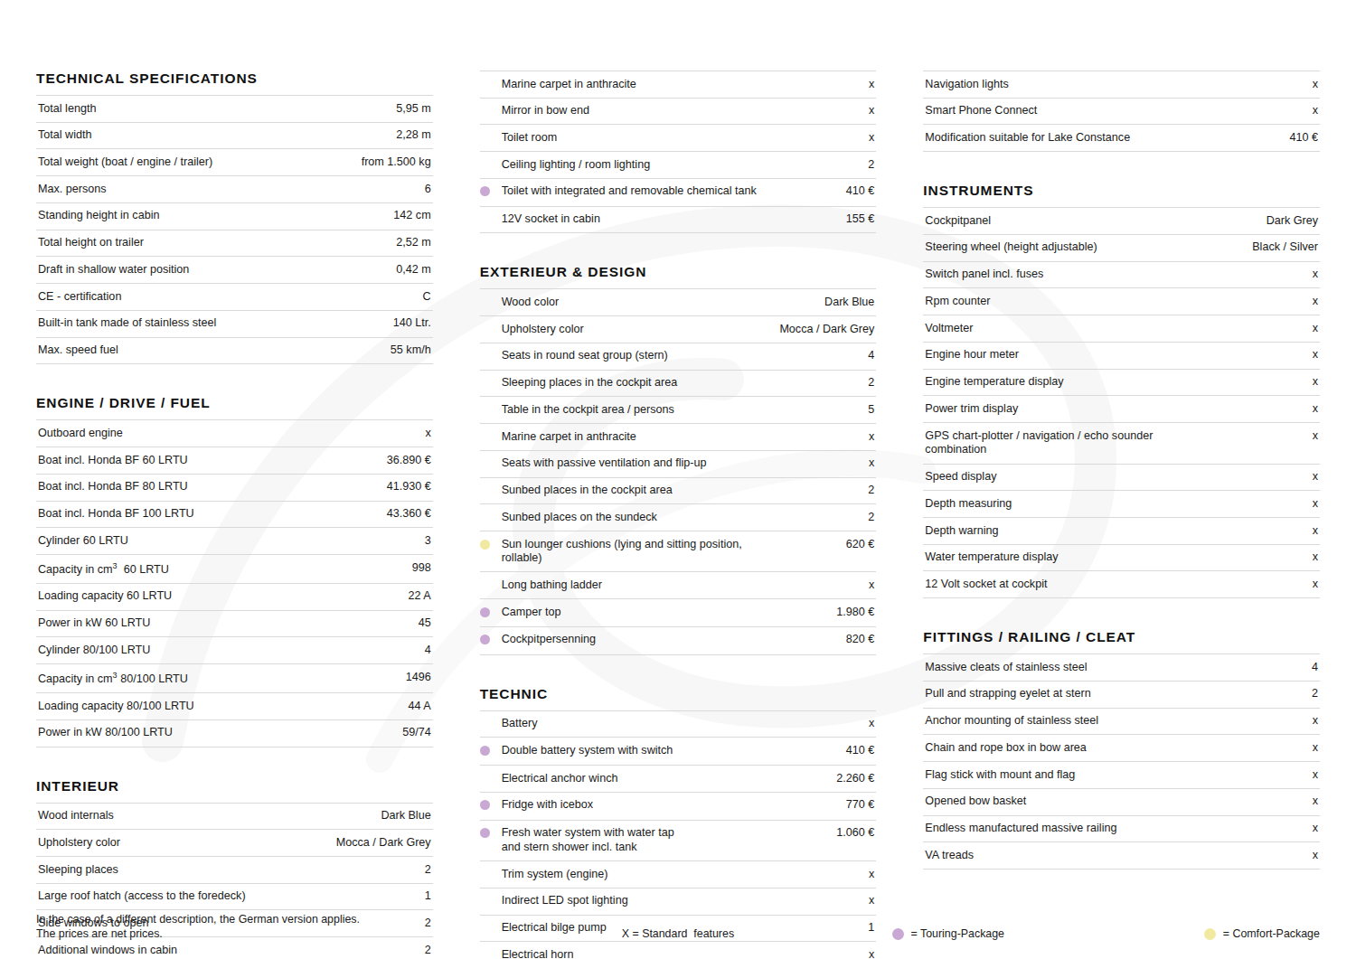Technical specifications
| Total length | 5,95 m |
| Total width | 2,28 m |
| Total weight (boat / engine / trailer) | from 1.500 kg |
| Max. persons | 6 |
| Standing height in cabin | 142 cm |
| Total height on trailer | 2,52 m |
| Draft in shallow water position | 0,42 m |
| CE - certification | C |
| Built-in tank made of stainless steel | 140 Ltr. |
| Max. speed fuel | 55 km/h |
Engine / Drive / Fuel
| Outboard engine | x |
| Boat incl. Honda BF 60 LRTU | 36.890 € |
| Boat incl. Honda BF 80 LRTU | 41.930 € |
| Boat incl. Honda BF 100 LRTU | 43.360 € |
| Cylinder 60 LRTU | 3 |
| Capacity in cm 3 60 LRTU | 998 |
| Loading capacity 60 LRTU | 22 A |
| Power in kW 60 LRTU | 45 |
| Cylinder 80/100 LRTU | 4 |
| Capacity in cm 3 80/100 LRTU | 1496 |
| Loading capacity 80/100 LRTU | 44 A |
| Power in kW 80/100 LRTU | 59/74 |
Interieur
| Wood internals | Dark Blue |
| Upholstery color | Mocca / Dark Grey |
| Sleeping places | 2 |
| Large roof hatch (access to the foredeck) | 1 |
| Side windows to open | 2 |
| Additional windows in cabin | 2 |
| Basin / sink | 1 |
| | Marine carpet in anthracite | x |
| | Mirror in bow end | x |
| | Toilet room | x |
| | Ceiling lighting / room lighting | 2 |
| | Toilet with integrated and removable chemical tank | 410 € |
| | 12V socket in cabin | 155 € |
Exterieur & Design
| | Wood color | Dark Blue |
| | Upholstery color | Mocca / Dark Grey |
| | Seats in round seat group (stern) | 4 |
| | Sleeping places in the cockpit area | 2 |
| | Table in the cockpit area / persons | 5 |
| | Marine carpet in anthracite | x |
| | Seats with passive ventilation and flip-up | x |
| | Sunbed places in the cockpit area | 2 |
| | Sunbed places on the sundeck | 2 |
| | Sun lounger cushions (lying and sitting position, rollable) | 620 € |
| | Long bathing ladder | x |
| | Camper top | 1.980 € |
| | Cockpitpersenning | 820 € |
Technic
| | Battery | x |
| | Double battery system with switch | 410 € |
| | Electrical anchor winch | 2.260 € |
| | Fridge with icebox | 770 € |
| | Fresh water system with water tap and stern shower incl. tank | 1.060 € |
| | Trim system (engine) | x |
| | Indirect LED spot lighting | x |
| | Electrical bilge pump | 1 |
| | Electrical horn | x |
| | Mechanical gear | x |
| Navigation lights | x |
| Smart Phone Connect | x |
| Modification suitable for Lake Constance | 410 € |
Instruments
| Cockpitpanel | Dark Grey |
| Steering wheel (height adjustable) | Black / Silver |
| Switch panel incl. fuses | x |
| Rpm counter | x |
| Voltmeter | x |
| Engine hour meter | x |
| Engine temperature display | x |
| Power trim display | x |
| GPS chart-plotter / navigation / echo sounder combination | x |
| Speed display | x |
| Depth measuring | x |
| Depth warning | x |
| Water temperature display | x |
| 12 Volt socket at cockpit | x |
Fittings / Railing / Cleat
| Massive cleats of stainless steel | 4 |
| Pull and strapping eyelet at stern | 2 |
| Anchor mounting of stainless steel | x |
| Chain and rope box in bow area | x |
| Flag stick with mount and flag | x |
| Opened bow basket | x |
| Endless manufactured massive railing | x |
| VA treads | x |
In the case of a different description, the German version applies.
The prices are net prices.
X = Standard features
= Touring-Package
= Comfort-Package